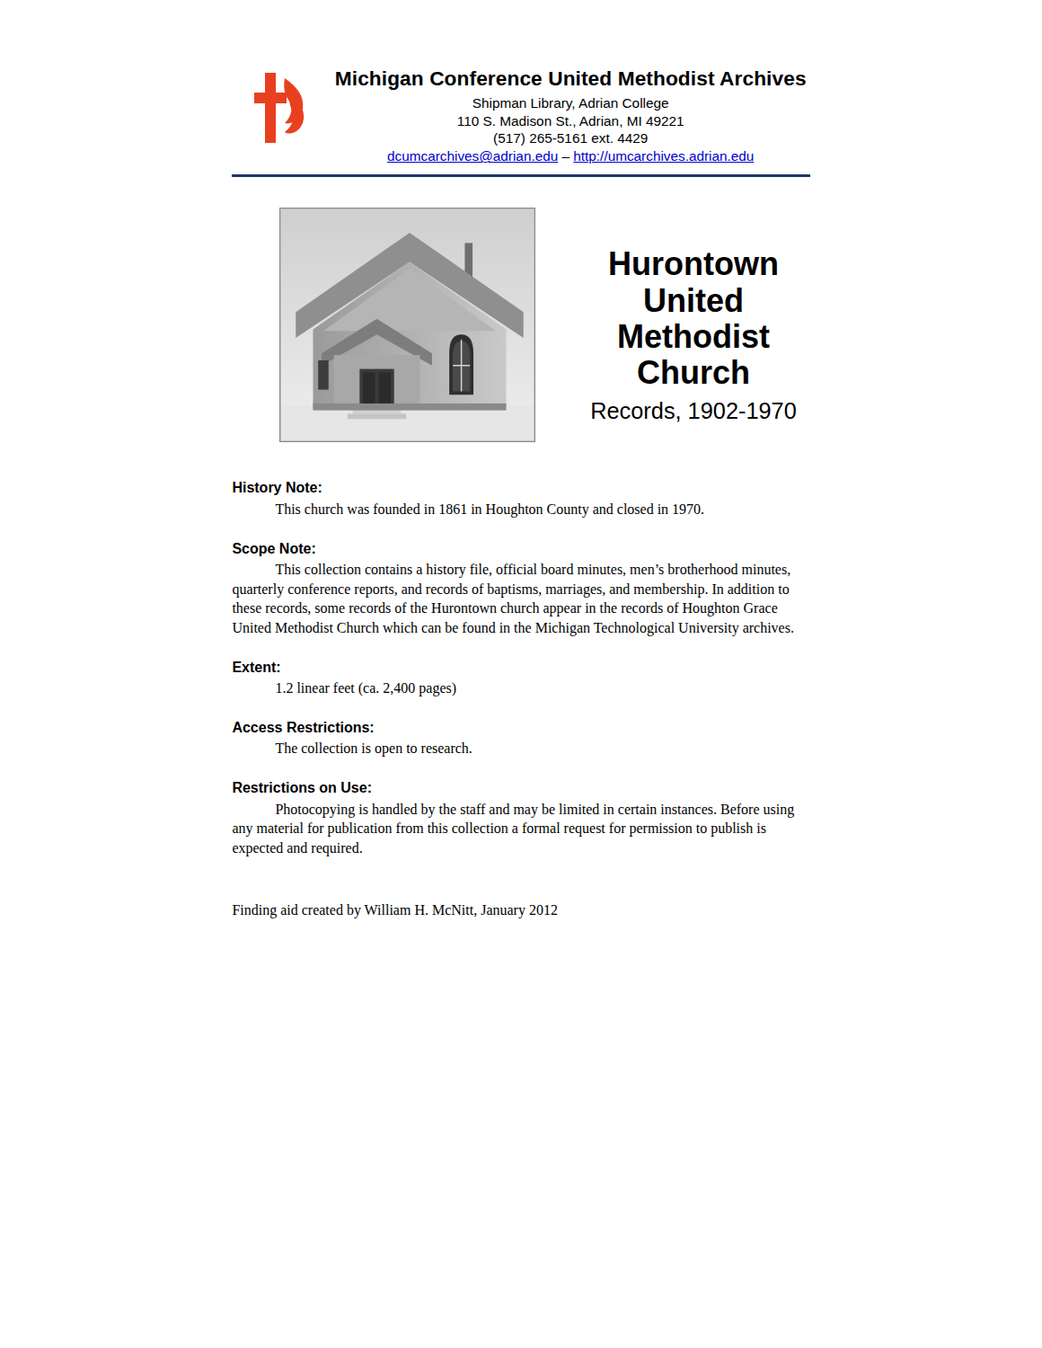Michigan Conference United Methodist Archives
Shipman Library, Adrian College
110 S. Madison St., Adrian, MI 49221
(517) 265-5161 ext. 4429
dcumcarchives@adrian.edu – http://umcarchives.adrian.edu
Hurontown
United Methodist Church
Records, 1902-1970
History Note:
This church was founded in 1861 in Houghton County and closed in 1970.
Scope Note:
This collection contains a history file, official board minutes, men’s brotherhood minutes, quarterly conference reports, and records of baptisms, marriages, and membership. In addition to these records, some records of the Hurontown church appear in the records of Houghton Grace United Methodist Church which can be found in the Michigan Technological University archives.
Extent:
1.2 linear feet (ca. 2,400 pages)
Access Restrictions:
The collection is open to research.
Restrictions on Use:
Photocopying is handled by the staff and may be limited in certain instances. Before using any material for publication from this collection a formal request for permission to publish is expected and required.
Finding aid created by William H. McNitt, January 2012